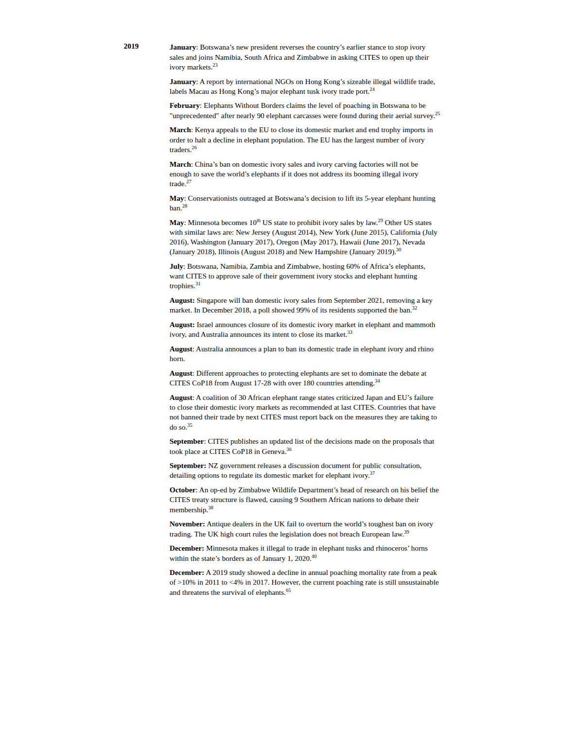| 2019 | January : Botswana’s new president reverses the country’s earlier stance to stop ivory sales and joins Namibia, South Africa and Zimbabwe in asking CITES to open up their ivory markets. 23 January : A report by international NGOs on Hong Kong’s sizeable illegal wildlife trade, labels Macau as Hong Kong’s major elephant tusk ivory trade port. 24 February : Elephants Without Borders claims the level of poaching in Botswana to be "unprecedented" after nearly 90 elephant carcasses were found during their aerial survey. 25 March : Kenya appeals to the EU to close its domestic market and end trophy imports in order to halt a decline in elephant population. The EU has the largest number of ivory traders. 26 March : China’s ban on domestic ivory sales and ivory carving factories will not be enough to save the world’s elephants if it does not address its booming illegal ivory trade. 27 May : Conservationists outraged at Botswana’s decision to lift its 5-year elephant hunting ban. 28 May : Minnesota becomes 10 th US state to prohibit ivory sales by law. 29 Other US states with similar laws are: New Jersey (August 2014), New York (June 2015), California (July 2016), Washington (January 2017), Oregon (May 2017), Hawaii (June 2017), Nevada (January 2018), Illinois (August 2018) and New Hampshire (January 2019). 30 July : Botswana, Namibia, Zambia and Zimbabwe, hosting 60% of Africa’s elephants, want CITES to approve sale of their government ivory stocks and elephant hunting trophies. 31 August: Singapore will ban domestic ivory sales from September 2021, removing a key market. In December 2018, a poll showed 99% of its residents supported the ban. 32 August: Israel announces closure of its domestic ivory market in elephant and mammoth ivory, and Australia announces its intent to close its market. 33 August : Australia announces a plan to ban its domestic trade in elephant ivory and rhino horn. August : Different approaches to protecting elephants are set to dominate the debate at CITES CoP18 from August 17-28 with over 180 countries attending. 34 August : A coalition of 30 African elephant range states criticized Japan and EU’s failure to close their domestic ivory markets as recommended at last CITES. Countries that have not banned their trade by next CITES must report back on the measures they are taking to do so. 35 September : CITES publishes an updated list of the decisions made on the proposals that took place at CITES CoP18 in Geneva. 36 September: NZ government releases a discussion document for public consultation, detailing options to regulate its domestic market for elephant ivory. 37 October : An op-ed by Zimbabwe Wildlife Department’s head of research on his belief the CITES treaty structure is flawed, causing 9 Southern African nations to debate their membership. 38 November: Antique dealers in the UK fail to overturn the world’s toughest ban on ivory trading. The UK high court rules the legislation does not breach European law. 39 December: Minnesota makes it illegal to trade in elephant tusks and rhinoceros’ horns within the state’s borders as of January 1, 2020. 40 December: A 2019 study showed a decline in annual poaching mortality rate from a peak of >10% in 2011 to <4% in 2017. However, the current poaching rate is still unsustainable and threatens the survival of elephants. 65 |